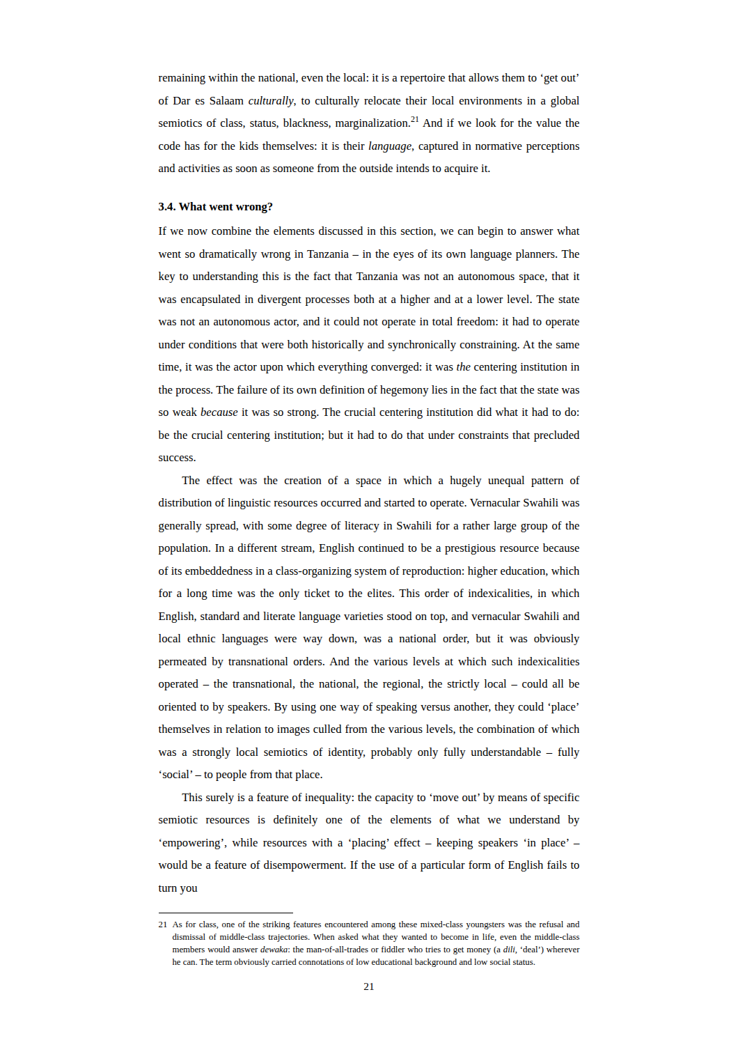remaining within the national, even the local: it is a repertoire that allows them to ‘get out’ of Dar es Salaam culturally, to culturally relocate their local environments in a global semiotics of class, status, blackness, marginalization.21 And if we look for the value the code has for the kids themselves: it is their language, captured in normative perceptions and activities as soon as someone from the outside intends to acquire it.
3.4. What went wrong?
If we now combine the elements discussed in this section, we can begin to answer what went so dramatically wrong in Tanzania – in the eyes of its own language planners. The key to understanding this is the fact that Tanzania was not an autonomous space, that it was encapsulated in divergent processes both at a higher and at a lower level. The state was not an autonomous actor, and it could not operate in total freedom: it had to operate under conditions that were both historically and synchronically constraining. At the same time, it was the actor upon which everything converged: it was the centering institution in the process. The failure of its own definition of hegemony lies in the fact that the state was so weak because it was so strong. The crucial centering institution did what it had to do: be the crucial centering institution; but it had to do that under constraints that precluded success.
The effect was the creation of a space in which a hugely unequal pattern of distribution of linguistic resources occurred and started to operate. Vernacular Swahili was generally spread, with some degree of literacy in Swahili for a rather large group of the population. In a different stream, English continued to be a prestigious resource because of its embeddedness in a class-organizing system of reproduction: higher education, which for a long time was the only ticket to the elites. This order of indexicalities, in which English, standard and literate language varieties stood on top, and vernacular Swahili and local ethnic languages were way down, was a national order, but it was obviously permeated by transnational orders. And the various levels at which such indexicalities operated – the transnational, the national, the regional, the strictly local – could all be oriented to by speakers. By using one way of speaking versus another, they could ‘place’ themselves in relation to images culled from the various levels, the combination of which was a strongly local semiotics of identity, probably only fully understandable – fully ‘social’ – to people from that place.
This surely is a feature of inequality: the capacity to ‘move out’ by means of specific semiotic resources is definitely one of the elements of what we understand by ‘empowering’, while resources with a ‘placing’ effect – keeping speakers ‘in place’ – would be a feature of disempowerment. If the use of a particular form of English fails to turn you
21
As for class, one of the striking features encountered among these mixed-class youngsters was the refusal and dismissal of middle-class trajectories. When asked what they wanted to become in life, even the middle-class members would answer dewaka: the man-of-all-trades or fiddler who tries to get money (a dili, ‘deal’) wherever he can. The term obviously carried connotations of low educational background and low social status.
21